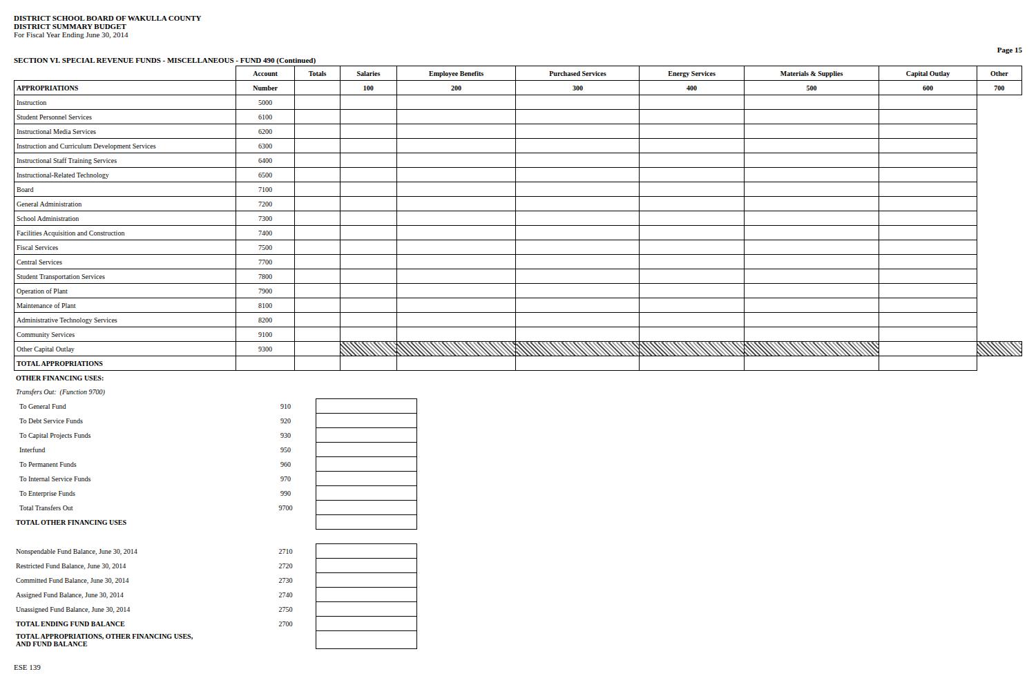DISTRICT SCHOOL BOARD OF WAKULLA COUNTY
DISTRICT SUMMARY BUDGET
For Fiscal Year Ending June 30, 2014
SECTION VI. SPECIAL REVENUE FUNDS - MISCELLANEOUS - FUND 490 (Continued) Page 15
| | Account | Totals | Salaries | Employee Benefits | Purchased Services | Energy Services | Materials & Supplies | Capital Outlay | Other |
| --- | --- | --- | --- | --- | --- | --- | --- | --- | --- |
| APPROPRIATIONS | Number | | 100 | 200 | 300 | 400 | 500 | 600 | 700 |
| Instruction | 5000 | | | | | | | |
| Student Personnel Services | 6100 | | | | | | | |
| Instructional Media Services | 6200 | | | | | | | |
| Instruction and Curriculum Development Services | 6300 | | | | | | | |
| Instructional Staff Training Services | 6400 | | | | | | | |
| Instructional-Related Technology | 6500 | | | | | | | |
| Board | 7100 | | | | | | | |
| General Administration | 7200 | | | | | | | |
| School Administration | 7300 | | | | | | | |
| Facilities Acquisition and Construction | 7400 | | | | | | | |
| Fiscal Services | 7500 | | | | | | | |
| Central Services | 7700 | | | | | | | |
| Student Transportation Services | 7800 | | | | | | | |
| Operation of Plant | 7900 | | | | | | | |
| Maintenance of Plant | 8100 | | | | | | | |
| Administrative Technology Services | 8200 | | | | | | | |
| Community Services | 9100 | | | | | | | |
| Other Capital Outlay | 9300 | | | | | | | | |
| TOTAL APPROPRIATIONS | | | | | | | | |
| OTHER FINANCING USES: | | |
| Transfers Out: (Function 9700) | | |
| To General Fund | 910 | |
| To Debt Service Funds | 920 | |
| To Capital Projects Funds | 930 | |
| Interfund | 950 | |
| To Permanent Funds | 960 | |
| To Internal Service Funds | 970 | |
| To Enterprise Funds | 990 | |
| Total Transfers Out | 9700 | |
| TOTAL OTHER FINANCING USES | | |
| Nonspendable Fund Balance, June 30, 2014 | 2710 | |
| Restricted Fund Balance, June 30, 2014 | 2720 | |
| Committed Fund Balance, June 30, 2014 | 2730 | |
| Assigned Fund Balance, June 30, 2014 | 2740 | |
| Unassigned Fund Balance, June 30, 2014 | 2750 | |
| TOTAL ENDING FUND BALANCE | 2700 | |
| TOTAL APPROPRIATIONS, OTHER FINANCING USES, AND FUND BALANCE | | |
ESE 139